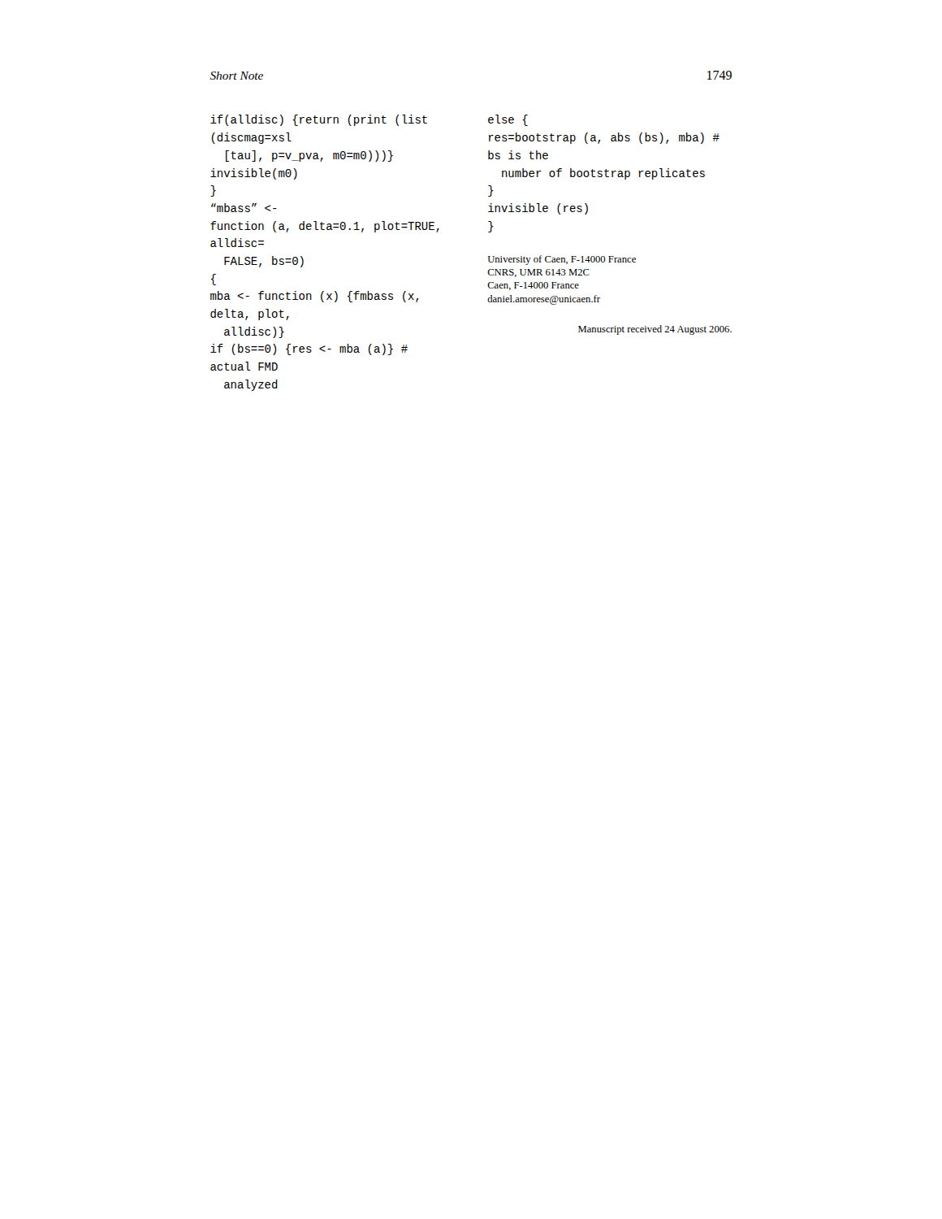Short Note 1749
if(alldisc) {return (print (list (discmag=xsl
  [tau], p=v_pva, m0=m0)))}
invisible(m0)
}
“mbass” <-
function (a, delta=0.1, plot=TRUE, alldisc=
  FALSE, bs=0)
{
mba <- function (x) {fmbass (x, delta, plot,
  alldisc)}
if (bs==0) {res <- mba (a)} # actual FMD
  analyzed
else {
res=bootstrap (a, abs (bs), mba) # bs is the
  number of bootstrap replicates
}
invisible (res)
}
University of Caen, F-14000 France
CNRS, UMR 6143 M2C
Caen, F-14000 France
daniel.amorese@unicaen.fr
Manuscript received 24 August 2006.